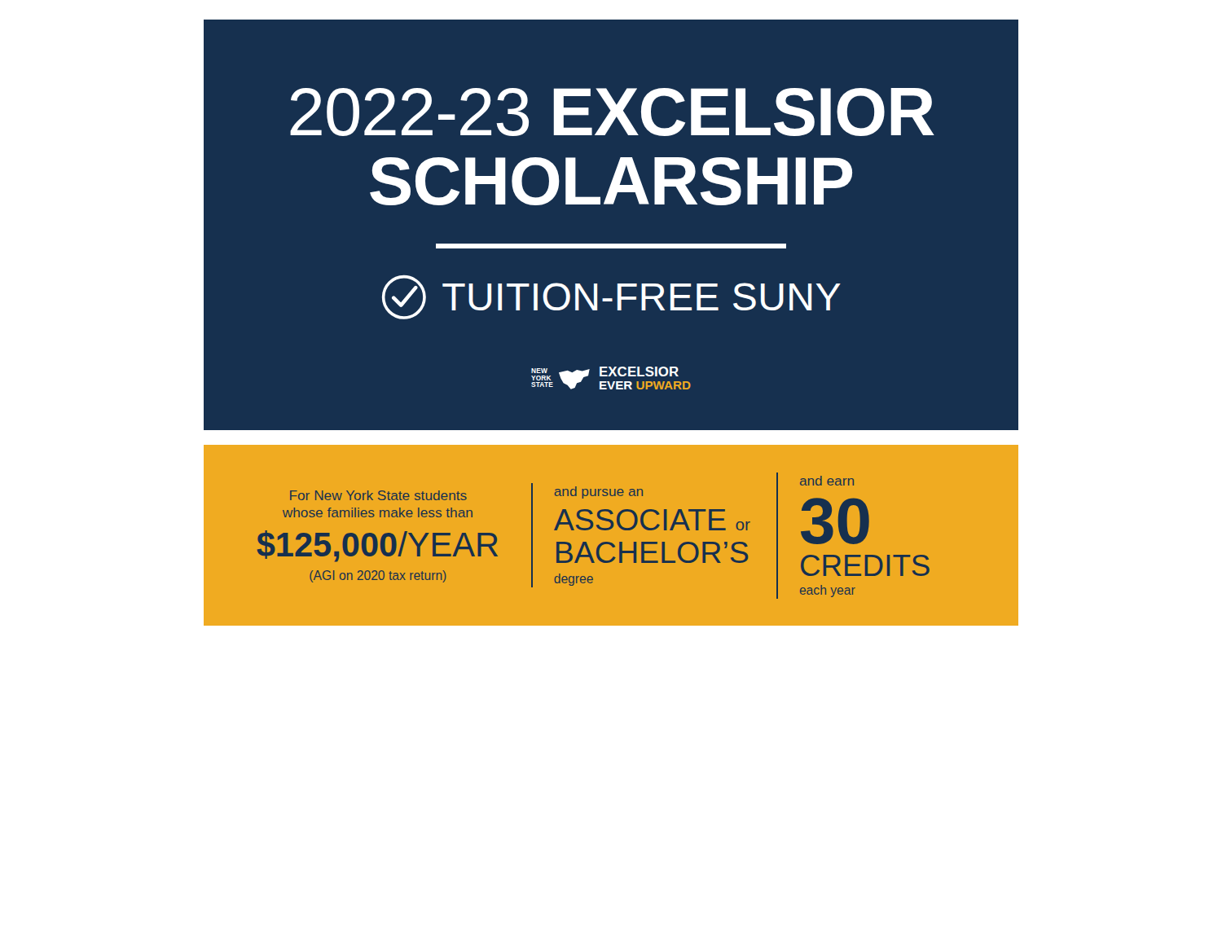2022-23 EXCELSIOR SCHOLARSHIP
TUITION-FREE SUNY
New
York
State
EXCELSIOR
EVER UPWARD
For New York State students
whose families make less than
$125,000/YEAR
(AGI on 2020 tax return)
and pursue an
ASSOCIATE or
BACHELOR’S
degree
and earn
30
CREDITS
each year